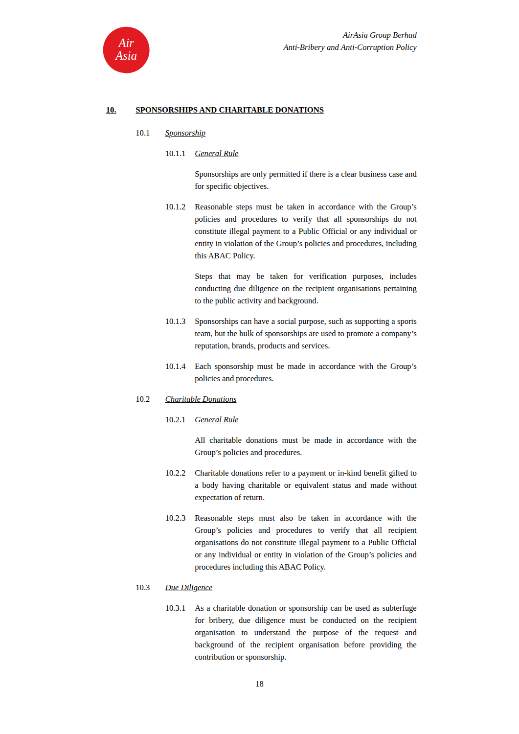Air Asia
AirAsia Group Berhad
Anti-Bribery and Anti-Corruption Policy
10. SPONSORSHIPS AND CHARITABLE DONATIONS
10.1
Sponsorship
10.1.1
General Rule
Sponsorships are only permitted if there is a clear business case and for specific objectives.
10.1.2 Reasonable steps must be taken in accordance with the Group’s policies and procedures to verify that all sponsorships do not constitute illegal payment to a Public Official or any individual or entity in violation of the Group’s policies and procedures, including this ABAC Policy.
Steps that may be taken for verification purposes, includes conducting due diligence on the recipient organisations pertaining to the public activity and background.
10.1.3 Sponsorships can have a social purpose, such as supporting a sports team, but the bulk of sponsorships are used to promote a company’s reputation, brands, products and services.
10.1.4 Each sponsorship must be made in accordance with the Group’s policies and procedures.
10.2
Charitable Donations
10.2.1
General Rule
All charitable donations must be made in accordance with the Group’s policies and procedures.
10.2.2 Charitable donations refer to a payment or in-kind benefit gifted to a body having charitable or equivalent status and made without expectation of return.
10.2.3 Reasonable steps must also be taken in accordance with the Group’s policies and procedures to verify that all recipient organisations do not constitute illegal payment to a Public Official or any individual or entity in violation of the Group’s policies and procedures including this ABAC Policy.
10.3
Due Diligence
10.3.1 As a charitable donation or sponsorship can be used as subterfuge for bribery, due diligence must be conducted on the recipient organisation to understand the purpose of the request and background of the recipient organisation before providing the contribution or sponsorship.
18